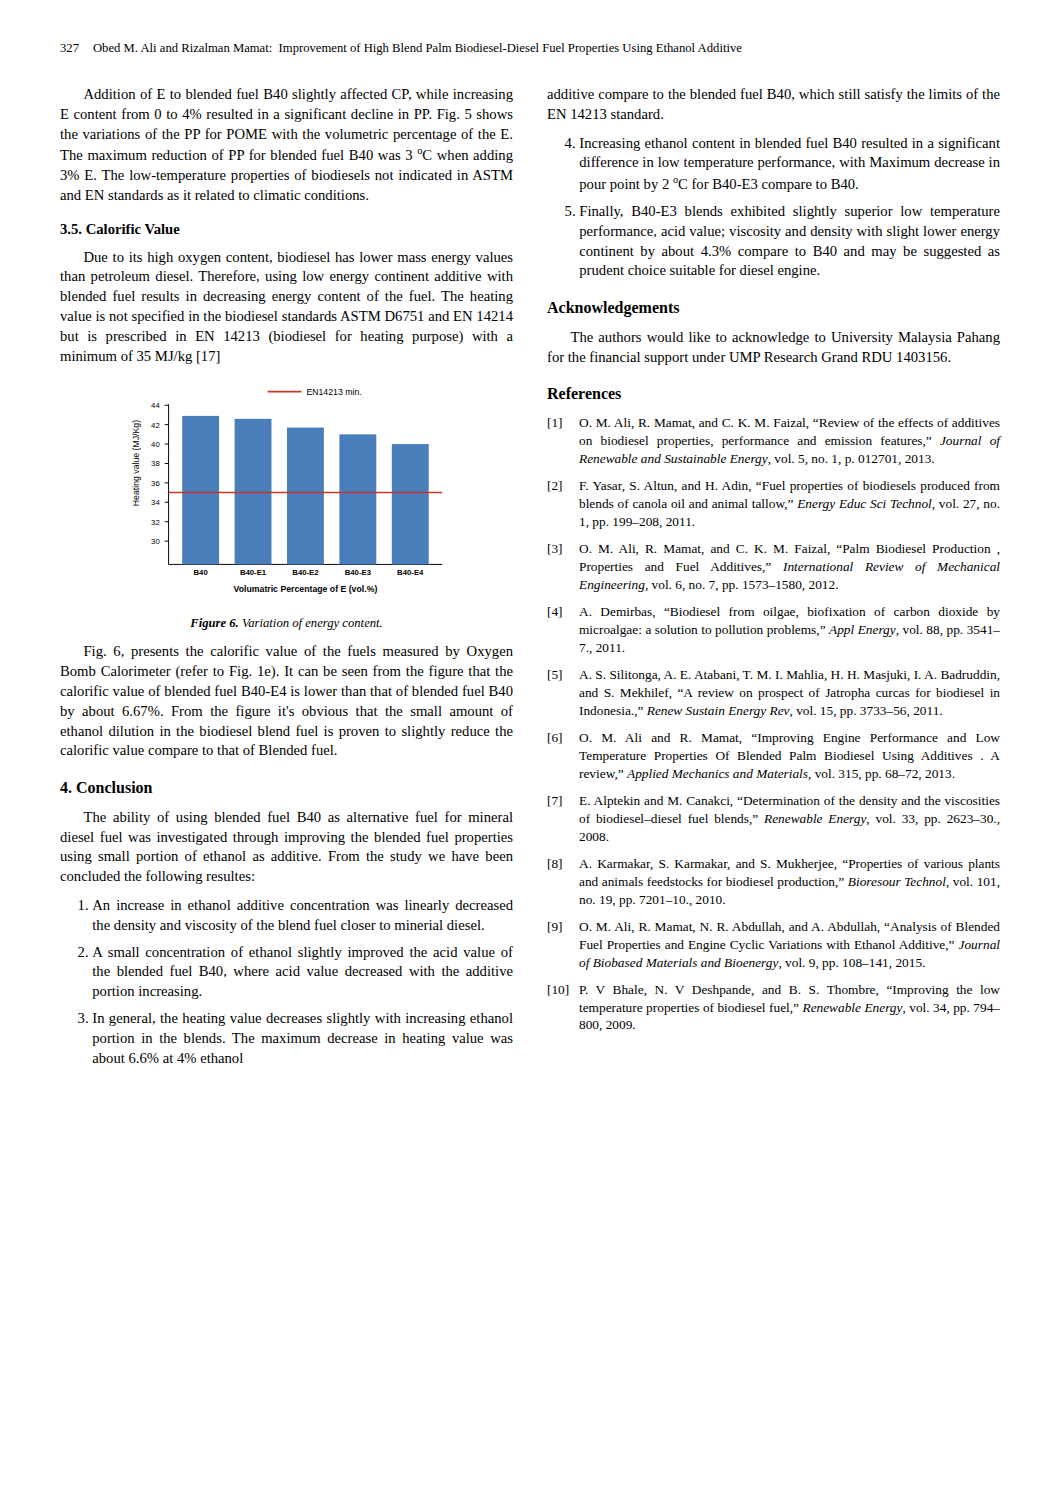327 Obed M. Ali and Rizalman Mamat: Improvement of High Blend Palm Biodiesel-Diesel Fuel Properties Using Ethanol Additive
Addition of E to blended fuel B40 slightly affected CP, while increasing E content from 0 to 4% resulted in a significant decline in PP. Fig. 5 shows the variations of the PP for POME with the volumetric percentage of the E. The maximum reduction of PP for blended fuel B40 was 3 oC when adding 3% E. The low-temperature properties of biodiesels not indicated in ASTM and EN standards as it related to climatic conditions.
3.5. Calorific Value
Due to its high oxygen content, biodiesel has lower mass energy values than petroleum diesel. Therefore, using low energy continent additive with blended fuel results in decreasing energy content of the fuel. The heating value is not specified in the biodiesel standards ASTM D6751 and EN 14214 but is prescribed in EN 14213 (biodiesel for heating purpose) with a minimum of 35 MJ/kg [17]
EN14213 min. 44 42 40 38 36 34 32 30 Heating value (MJ/Kg) B40 B40-E1 B40-E2 B40-E3 B40-E4 Volumatric Percentage of E (vol.%)
Figure 6. Variation of energy content.
Fig. 6, presents the calorific value of the fuels measured by Oxygen Bomb Calorimeter (refer to Fig. 1e). It can be seen from the figure that the calorific value of blended fuel B40-E4 is lower than that of blended fuel B40 by about 6.67%. From the figure it's obvious that the small amount of ethanol dilution in the biodiesel blend fuel is proven to slightly reduce the calorific value compare to that of Blended fuel.
4. Conclusion
The ability of using blended fuel B40 as alternative fuel for mineral diesel fuel was investigated through improving the blended fuel properties using small portion of ethanol as additive. From the study we have been concluded the following resultes:
An increase in ethanol additive concentration was linearly decreased the density and viscosity of the blend fuel closer to minerial diesel.
A small concentration of ethanol slightly improved the acid value of the blended fuel B40, where acid value decreased with the additive portion increasing.
In general, the heating value decreases slightly with increasing ethanol portion in the blends. The maximum decrease in heating value was about 6.6% at 4% ethanol
additive compare to the blended fuel B40, which still satisfy the limits of the EN 14213 standard.
Increasing ethanol content in blended fuel B40 resulted in a significant difference in low temperature performance, with Maximum decrease in pour point by 2 oC for B40-E3 compare to B40.
Finally, B40-E3 blends exhibited slightly superior low temperature performance, acid value; viscosity and density with slight lower energy continent by about 4.3% compare to B40 and may be suggested as prudent choice suitable for diesel engine.
Acknowledgements
The authors would like to acknowledge to University Malaysia Pahang for the financial support under UMP Research Grand RDU 1403156.
References
[1]
O. M. Ali, R. Mamat, and C. K. M. Faizal, “Review of the effects of additives on biodiesel properties, performance and emission features,” Journal of Renewable and Sustainable Energy, vol. 5, no. 1, p. 012701, 2013.
[2]
F. Yasar, S. Altun, and H. Adin, “Fuel properties of biodiesels produced from blends of canola oil and animal tallow,” Energy Educ Sci Technol, vol. 27, no. 1, pp. 199–208, 2011.
[3]
O. M. Ali, R. Mamat, and C. K. M. Faizal, “Palm Biodiesel Production , Properties and Fuel Additives,” International Review of Mechanical Engineering, vol. 6, no. 7, pp. 1573–1580, 2012.
[4]
A. Demirbas, “Biodiesel from oilgae, biofixation of carbon dioxide by microalgae: a solution to pollution problems,” Appl Energy, vol. 88, pp. 3541–7., 2011.
[5]
A. S. Silitonga, A. E. Atabani, T. M. I. Mahlia, H. H. Masjuki, I. A. Badruddin, and S. Mekhilef, “A review on prospect of Jatropha curcas for biodiesel in Indonesia.,” Renew Sustain Energy Rev, vol. 15, pp. 3733–56, 2011.
[6]
O. M. Ali and R. Mamat, “Improving Engine Performance and Low Temperature Properties Of Blended Palm Biodiesel Using Additives . A review,” Applied Mechanics and Materials, vol. 315, pp. 68–72, 2013.
[7]
E. Alptekin and M. Canakci, “Determination of the density and the viscosities of biodiesel–diesel fuel blends,” Renewable Energy, vol. 33, pp. 2623–30., 2008.
[8]
A. Karmakar, S. Karmakar, and S. Mukherjee, “Properties of various plants and animals feedstocks for biodiesel production,” Bioresour Technol, vol. 101, no. 19, pp. 7201–10., 2010.
[9]
O. M. Ali, R. Mamat, N. R. Abdullah, and A. Abdullah, “Analysis of Blended Fuel Properties and Engine Cyclic Variations with Ethanol Additive,” Journal of Biobased Materials and Bioenergy, vol. 9, pp. 108–141, 2015.
[10]
P. V Bhale, N. V Deshpande, and B. S. Thombre, “Improving the low temperature properties of biodiesel fuel,” Renewable Energy, vol. 34, pp. 794–800, 2009.